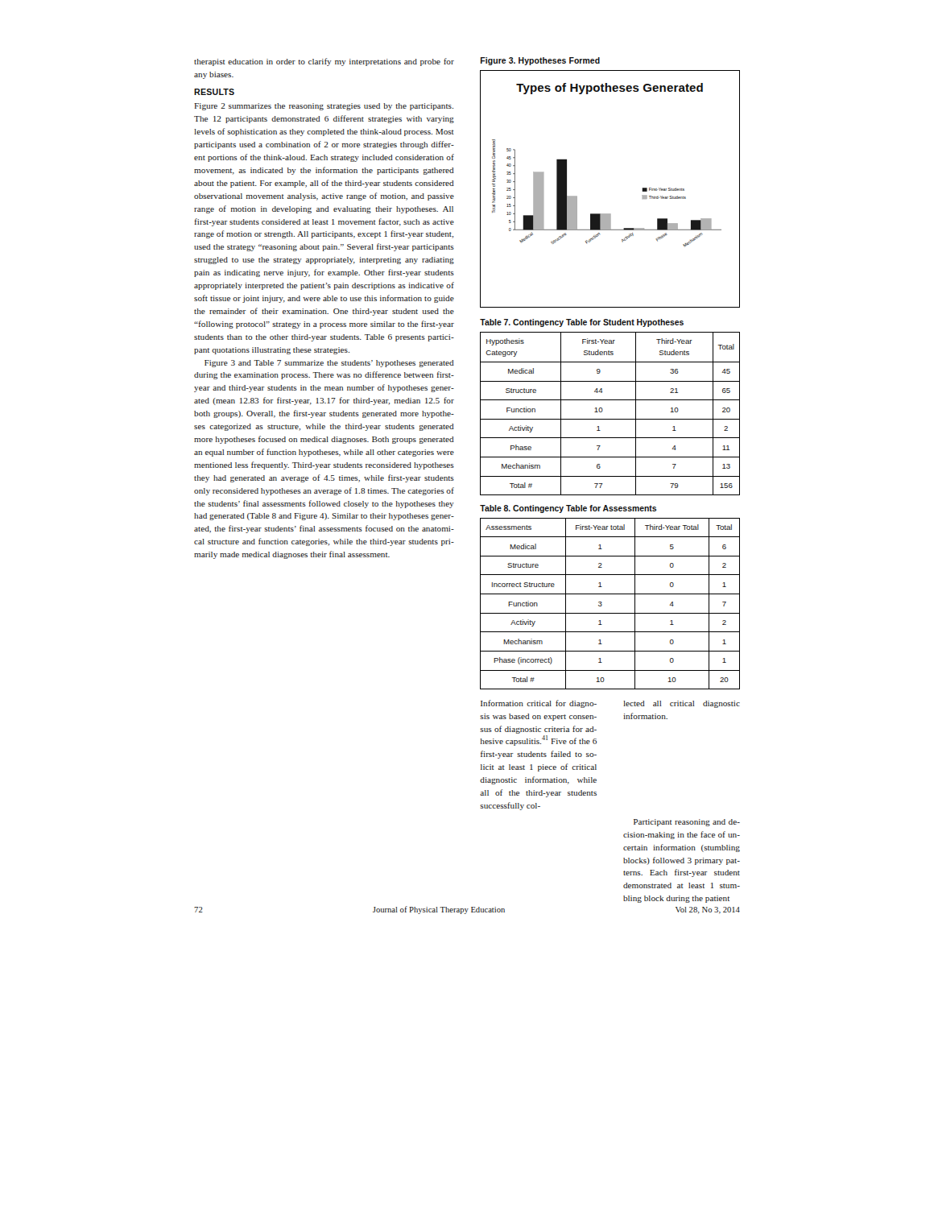therapist education in order to clarify my interpretations and probe for any biases.
Results
Figure 2 summarizes the reasoning strategies used by the participants. The 12 participants demonstrated 6 different strategies with varying levels of sophistication as they completed the think-aloud process. Most participants used a combination of 2 or more strategies through different portions of the think-aloud. Each strategy included consideration of movement, as indicated by the information the participants gathered about the patient. For example, all of the third-year students considered observational movement analysis, active range of motion, and passive range of motion in developing and evaluating their hypotheses. All first-year students considered at least 1 movement factor, such as active range of motion or strength. All participants, except 1 first-year student, used the strategy “reasoning about pain.” Several first-year participants struggled to use the strategy appropriately, interpreting any radiating pain as indicating nerve injury, for example. Other first-year students appropriately interpreted the patient’s pain descriptions as indicative of soft tissue or joint injury, and were able to use this information to guide the remainder of their examination. One third-year student used the “following protocol” strategy in a process more similar to the first-year students than to the other third-year students. Table 6 presents participant quotations illustrating these strategies.
Figure 3 and Table 7 summarize the students’ hypotheses generated during the examination process. There was no difference between first-year and third-year students in the mean number of hypotheses generated (mean 12.83 for first-year, 13.17 for third-year, median 12.5 for both groups). Overall, the first-year students generated more hypotheses categorized as structure, while the third-year students generated more hypotheses focused on medical diagnoses. Both groups generated an equal number of function hypotheses, while all other categories were mentioned less frequently. Third-year students reconsidered hypotheses they had generated an average of 4.5 times, while first-year students only reconsidered hypotheses an average of 1.8 times. The categories of the students’ final assessments followed closely to the hypotheses they had generated (Table 8 and Figure 4). Similar to their hypotheses generated, the first-year students’ final assessments focused on the anatomical structure and function categories, while the third-year students primarily made medical diagnoses their final assessment.
Figure 3. Hypotheses Formed
Types of Hypotheses Generated
Total Number of Hypotheses Generated 0 5 10 15 20 25 30 35 40 45 50 Medical Structure Function Activity Phase Mechanism First-Year Students Third-Year Students
Table 7. Contingency Table for Student Hypotheses
| Hypothesis Category | First-Year Students | Third-Year Students | Total |
| --- | --- | --- | --- |
| Medical | 9 | 36 | 45 |
| Structure | 44 | 21 | 65 |
| Function | 10 | 10 | 20 |
| Activity | 1 | 1 | 2 |
| Phase | 7 | 4 | 11 |
| Mechanism | 6 | 7 | 13 |
| Total # | 77 | 79 | 156 |
Table 8. Contingency Table for Assessments
| Assessments | First-Year total | Third-Year Total | Total |
| --- | --- | --- | --- |
| Medical | 1 | 5 | 6 |
| Structure | 2 | 0 | 2 |
| Incorrect Structure | 1 | 0 | 1 |
| Function | 3 | 4 | 7 |
| Activity | 1 | 1 | 2 |
| Mechanism | 1 | 0 | 1 |
| Phase (incorrect) | 1 | 0 | 1 |
| Total # | 10 | 10 | 20 |
Information critical for diagnosis was based on expert consensus of diagnostic criteria for adhesive capsulitis.41 Five of the 6 first-year students failed to solicit at least 1 piece of critical diagnostic information, while all of the third-year students successfully col-
lected all critical diagnostic information.
Participant reasoning and decision-making in the face of uncertain information (stumbling blocks) followed 3 primary patterns. Each first-year student demonstrated at least 1 stumbling block during the patient
72
Journal of Physical Therapy Education
Vol 28, No 3, 2014